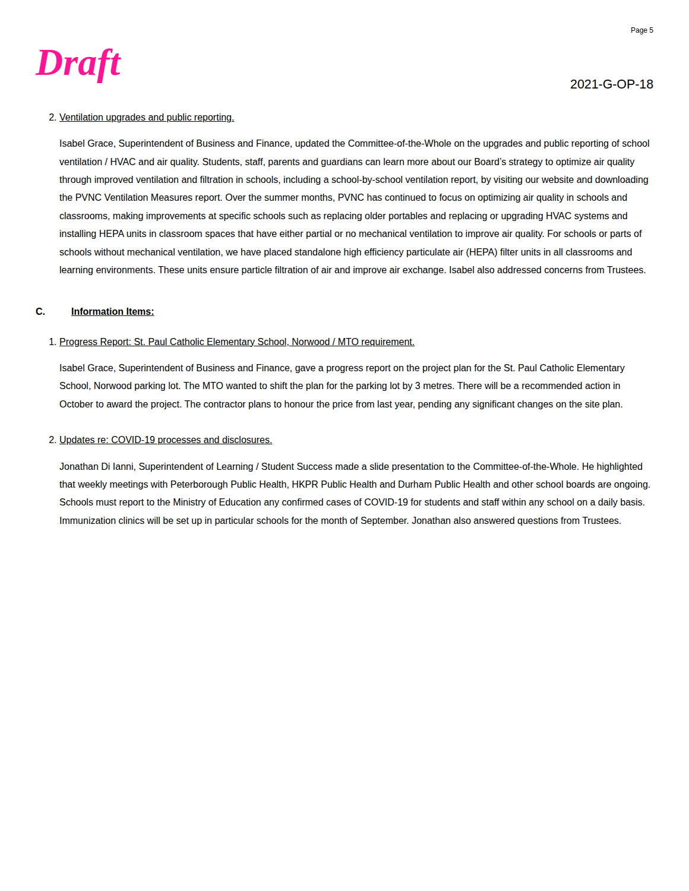Page 5
Draft
2021-G-OP-18
Ventilation upgrades and public reporting.
Isabel Grace, Superintendent of Business and Finance, updated the Committee-of-the-Whole on the upgrades and public reporting of school ventilation / HVAC and air quality. Students, staff, parents and guardians can learn more about our Board’s strategy to optimize air quality through improved ventilation and filtration in schools, including a school-by-school ventilation report, by visiting our website and downloading the PVNC Ventilation Measures report. Over the summer months, PVNC has continued to focus on optimizing air quality in schools and classrooms, making improvements at specific schools such as replacing older portables and replacing or upgrading HVAC systems and installing HEPA units in classroom spaces that have either partial or no mechanical ventilation to improve air quality. For schools or parts of schools without mechanical ventilation, we have placed standalone high efficiency particulate air (HEPA) filter units in all classrooms and learning environments. These units ensure particle filtration of air and improve air exchange. Isabel also addressed concerns from Trustees.
C. Information Items:
Progress Report: St. Paul Catholic Elementary School, Norwood / MTO requirement.
Isabel Grace, Superintendent of Business and Finance, gave a progress report on the project plan for the St. Paul Catholic Elementary School, Norwood parking lot. The MTO wanted to shift the plan for the parking lot by 3 metres. There will be a recommended action in October to award the project. The contractor plans to honour the price from last year, pending any significant changes on the site plan.
Updates re: COVID-19 processes and disclosures.
Jonathan Di Ianni, Superintendent of Learning / Student Success made a slide presentation to the Committee-of-the-Whole. He highlighted that weekly meetings with Peterborough Public Health, HKPR Public Health and Durham Public Health and other school boards are ongoing. Schools must report to the Ministry of Education any confirmed cases of COVID-19 for students and staff within any school on a daily basis. Immunization clinics will be set up in particular schools for the month of September. Jonathan also answered questions from Trustees.